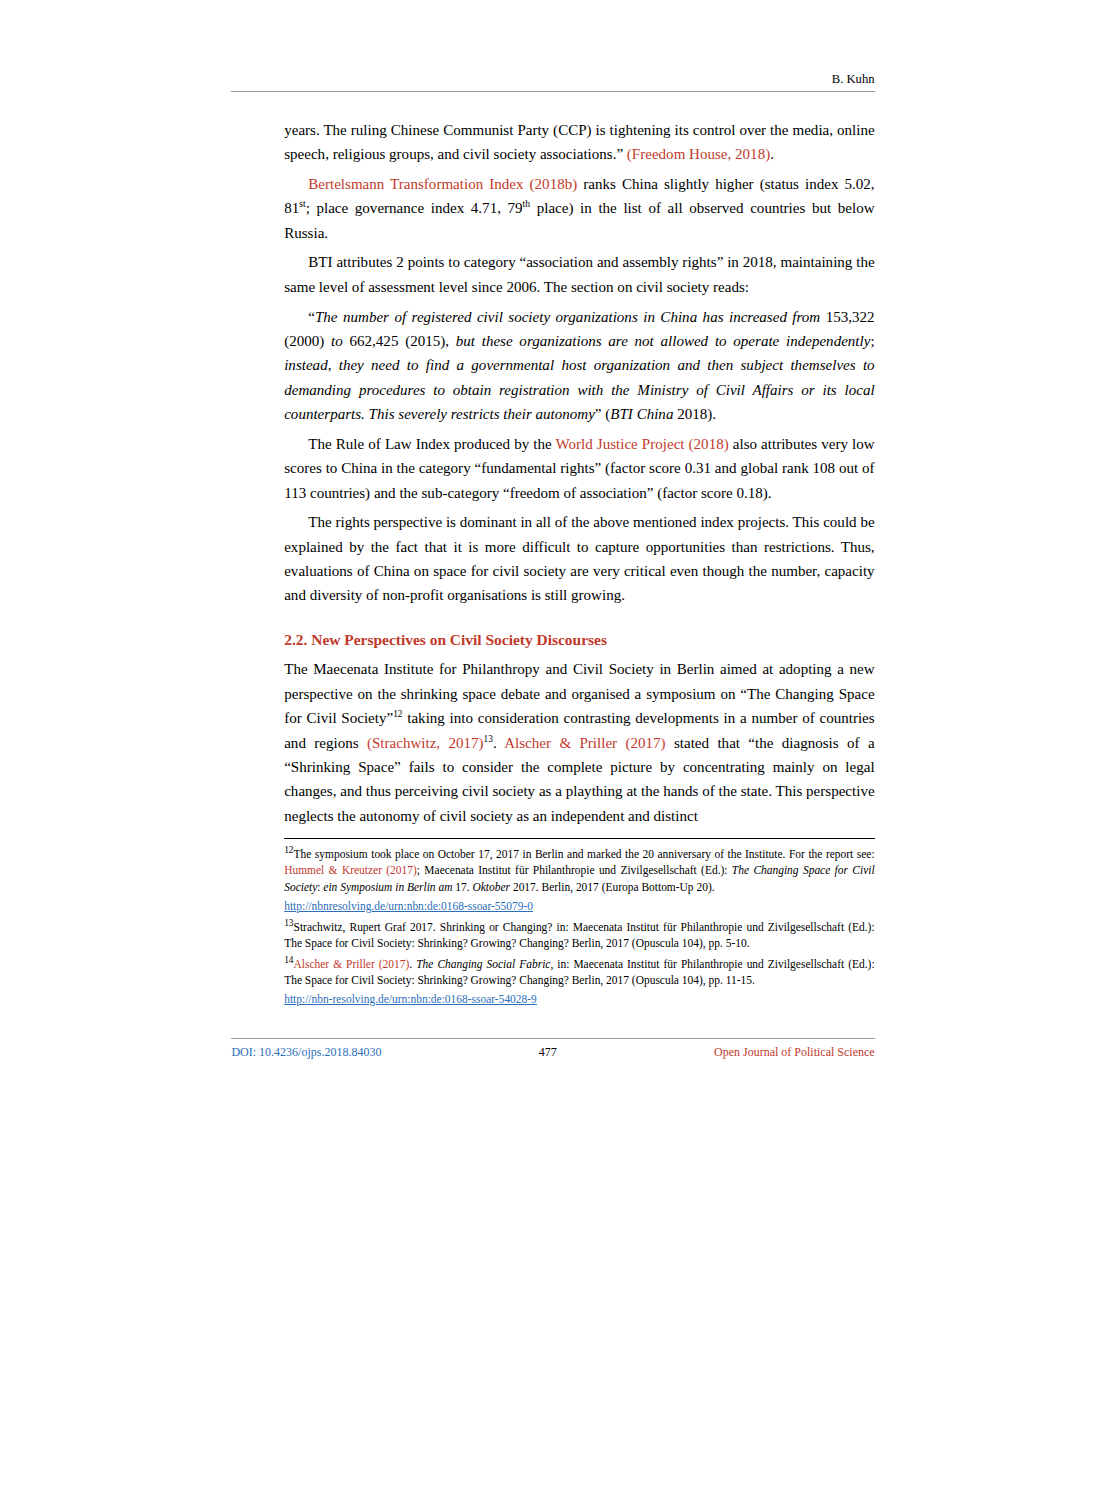B. Kuhn
years. The ruling Chinese Communist Party (CCP) is tightening its control over the media, online speech, religious groups, and civil society associations.” (Freedom House, 2018).
Bertelsmann Transformation Index (2018b) ranks China slightly higher (status index 5.02, 81st; place governance index 4.71, 79th place) in the list of all observed countries but below Russia.
BTI attributes 2 points to category “association and assembly rights” in 2018, maintaining the same level of assessment level since 2006. The section on civil society reads:
“The number of registered civil society organizations in China has increased from 153,322 (2000) to 662,425 (2015), but these organizations are not allowed to operate independently; instead, they need to find a governmental host organization and then subject themselves to demanding procedures to obtain registration with the Ministry of Civil Affairs or its local counterparts. This severely restricts their autonomy” (BTI China 2018).
The Rule of Law Index produced by the World Justice Project (2018) also attributes very low scores to China in the category “fundamental rights” (factor score 0.31 and global rank 108 out of 113 countries) and the sub-category “freedom of association” (factor score 0.18).
The rights perspective is dominant in all of the above mentioned index projects. This could be explained by the fact that it is more difficult to capture opportunities than restrictions. Thus, evaluations of China on space for civil society are very critical even though the number, capacity and diversity of non-profit organisations is still growing.
2.2. New Perspectives on Civil Society Discourses
The Maecenata Institute for Philanthropy and Civil Society in Berlin aimed at adopting a new perspective on the shrinking space debate and organised a symposium on “The Changing Space for Civil Society”12 taking into consideration contrasting developments in a number of countries and regions (Strachwitz, 2017) 13. Alscher & Priller (2017) stated that “the diagnosis of a “Shrinking Space” fails to consider the complete picture by concentrating mainly on legal changes, and thus perceiving civil society as a plaything at the hands of the state. This perspective neglects the autonomy of civil society as an independent and distinct
12 The symposium took place on October 17, 2017 in Berlin and marked the 20 anniversary of the Institute. For the report see: Hummel & Kreutzer (2017); Maecenata Institut für Philanthropie und Zivilgesellschaft (Ed.): The Changing Space for Civil Society: ein Symposium in Berlin am 17. Oktober 2017. Berlin, 2017 (Europa Bottom-Up 20).
http://nbnresolving.de/urn:nbn:de:0168-ssoar-55079-0
13 Strachwitz, Rupert Graf 2017. Shrinking or Changing? in: Maecenata Institut für Philanthropie und Zivilgesellschaft (Ed.): The Space for Civil Society: Shrinking? Growing? Changing? Berlin, 2017 (Opuscula 104), pp. 5-10.
14 Alscher & Priller (2017). The Changing Social Fabric, in: Maecenata Institut für Philanthropie und Zivilgesellschaft (Ed.): The Space for Civil Society: Shrinking? Growing? Changing? Berlin, 2017 (Opuscula 104), pp. 11-15.
http://nbn-resolving.de/urn:nbn:de:0168-ssoar-54028-9
DOI: 10.4236/ojps.2018.84030
477
Open Journal of Political Science